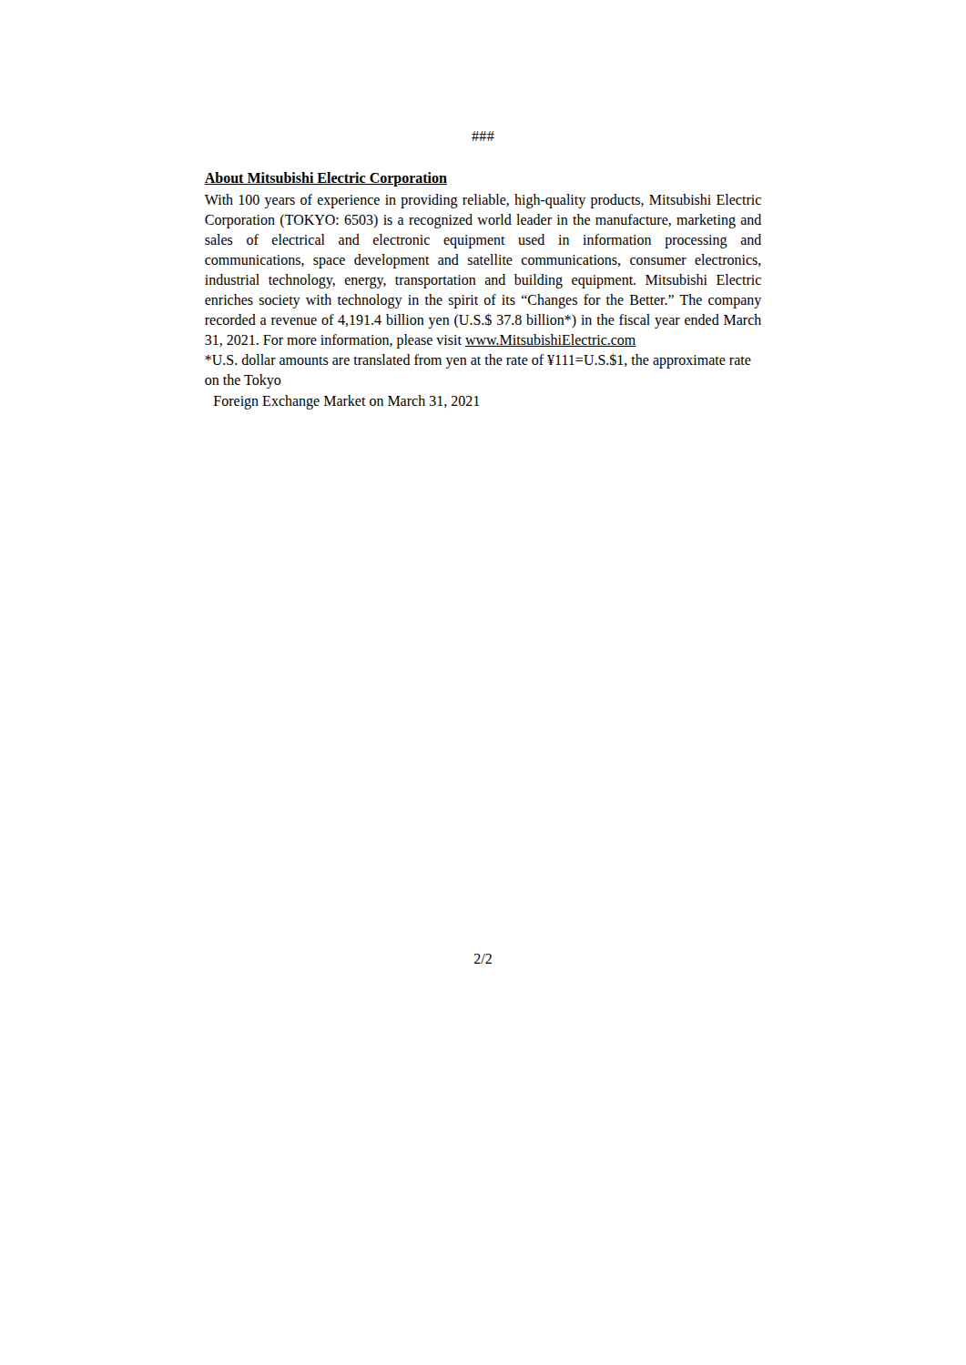###
About Mitsubishi Electric Corporation
With 100 years of experience in providing reliable, high-quality products, Mitsubishi Electric Corporation (TOKYO: 6503) is a recognized world leader in the manufacture, marketing and sales of electrical and electronic equipment used in information processing and communications, space development and satellite communications, consumer electronics, industrial technology, energy, transportation and building equipment. Mitsubishi Electric enriches society with technology in the spirit of its “Changes for the Better.” The company recorded a revenue of 4,191.4 billion yen (U.S.$ 37.8 billion*) in the fiscal year ended March 31, 2021. For more information, please visit www.MitsubishiElectric.com
*U.S. dollar amounts are translated from yen at the rate of ¥111=U.S.$1, the approximate rate on the Tokyo
Foreign Exchange Market on March 31, 2021
2/2